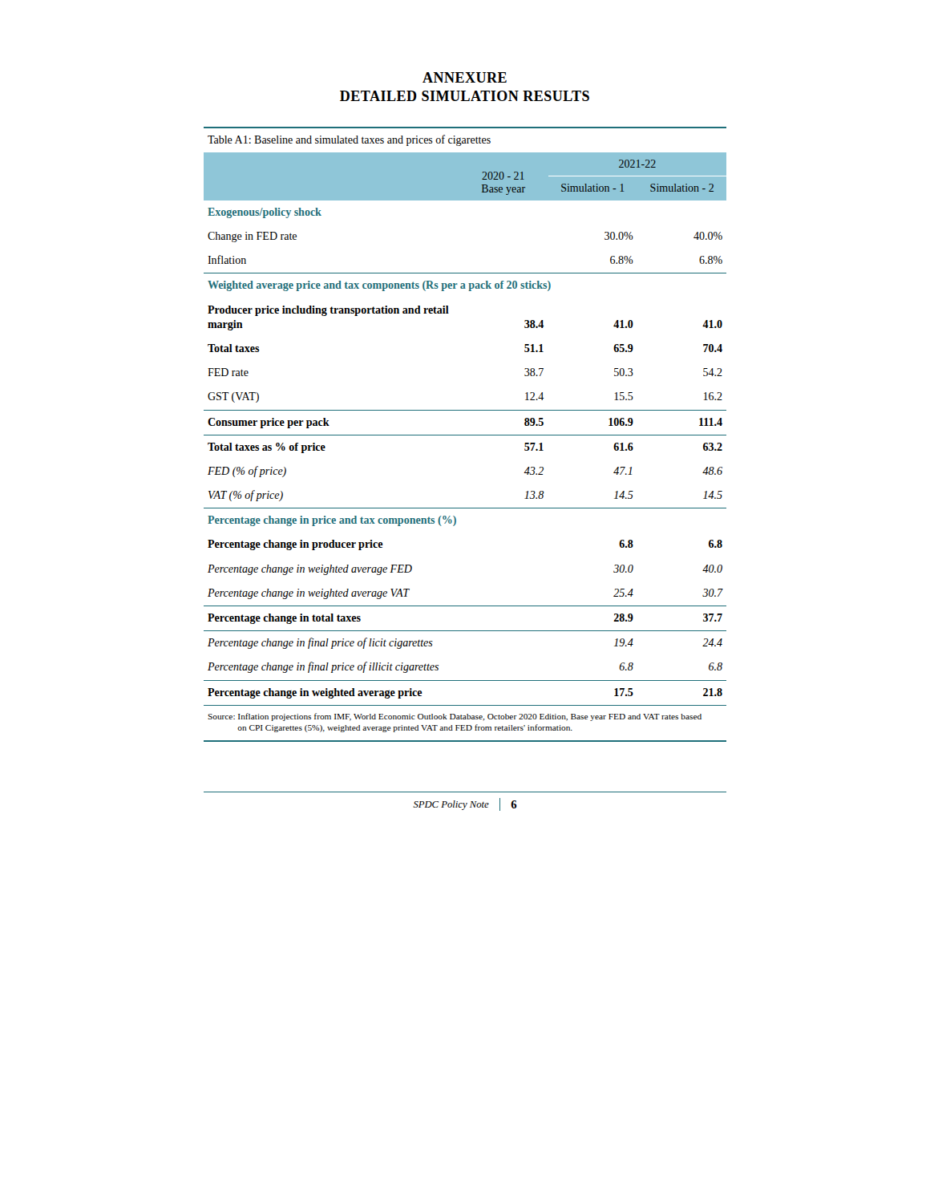ANNEXURE
DETAILED SIMULATION RESULTS
| Table A1: Baseline and simulated taxes and prices of cigarettes |
| | 2020 - 21 Base year | 2021-22 |
| Simulation - 1 | Simulation - 2 |
| Exogenous/policy shock |
| Change in FED rate | | 30.0% | 40.0% |
| Inflation | | 6.8% | 6.8% |
| Weighted average price and tax components (Rs per a pack of 20 sticks) |
| Producer price including transportation and retail margin | 38.4 | 41.0 | 41.0 |
| Total taxes | 51.1 | 65.9 | 70.4 |
| FED rate | 38.7 | 50.3 | 54.2 |
| GST (VAT) | 12.4 | 15.5 | 16.2 |
| Consumer price per pack | 89.5 | 106.9 | 111.4 |
| Total taxes as % of price | 57.1 | 61.6 | 63.2 |
| FED (% of price) | 43.2 | 47.1 | 48.6 |
| VAT (% of price) | 13.8 | 14.5 | 14.5 |
| Percentage change in price and tax components (%) |
| Percentage change in producer price | | 6.8 | 6.8 |
| Percentage change in weighted average FED | | 30.0 | 40.0 |
| Percentage change in weighted average VAT | | 25.4 | 30.7 |
| Percentage change in total taxes | | 28.9 | 37.7 |
| Percentage change in final price of licit cigarettes | | 19.4 | 24.4 |
| Percentage change in final price of illicit cigarettes | | 6.8 | 6.8 |
| Percentage change in weighted average price | | 17.5 | 21.8 |
| Source: Inflation projections from IMF, World Economic Outlook Database, October 2020 Edition, Base year FED and VAT rates based on CPI Cigarettes (5%), weighted average printed VAT and FED from retailers' information. |
SPDC Policy Note 6